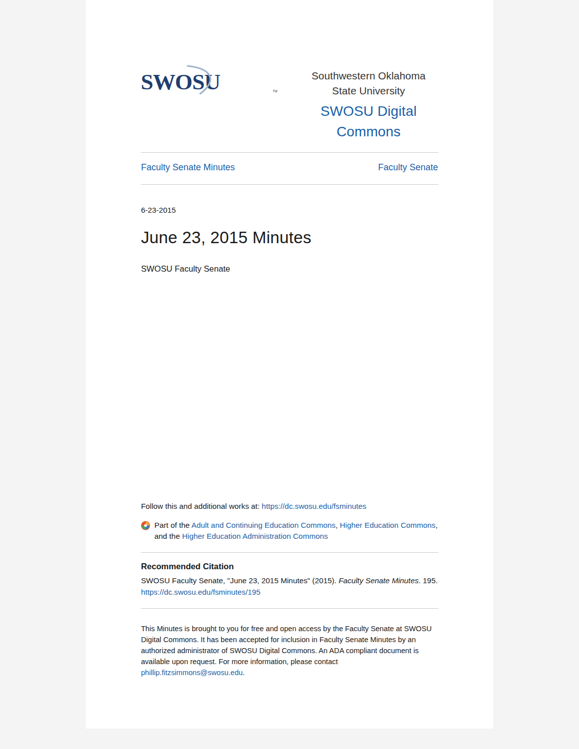SWOSU SWOSU TM
Southwestern Oklahoma State University
SWOSU Digital Commons
Faculty Senate Minutes Faculty Senate
6-23-2015
June 23, 2015 Minutes
SWOSU Faculty Senate
Follow this and additional works at: https://dc.swosu.edu/fsminutes
Part of the Adult and Continuing Education Commons, Higher Education Commons, and the Higher Education Administration Commons
Recommended Citation
SWOSU Faculty Senate, "June 23, 2015 Minutes" (2015). Faculty Senate Minutes. 195.
https://dc.swosu.edu/fsminutes/195
This Minutes is brought to you for free and open access by the Faculty Senate at SWOSU Digital Commons. It has been accepted for inclusion in Faculty Senate Minutes by an authorized administrator of SWOSU Digital Commons. An ADA compliant document is available upon request. For more information, please contact phillip.fitzsimmons@swosu.edu.